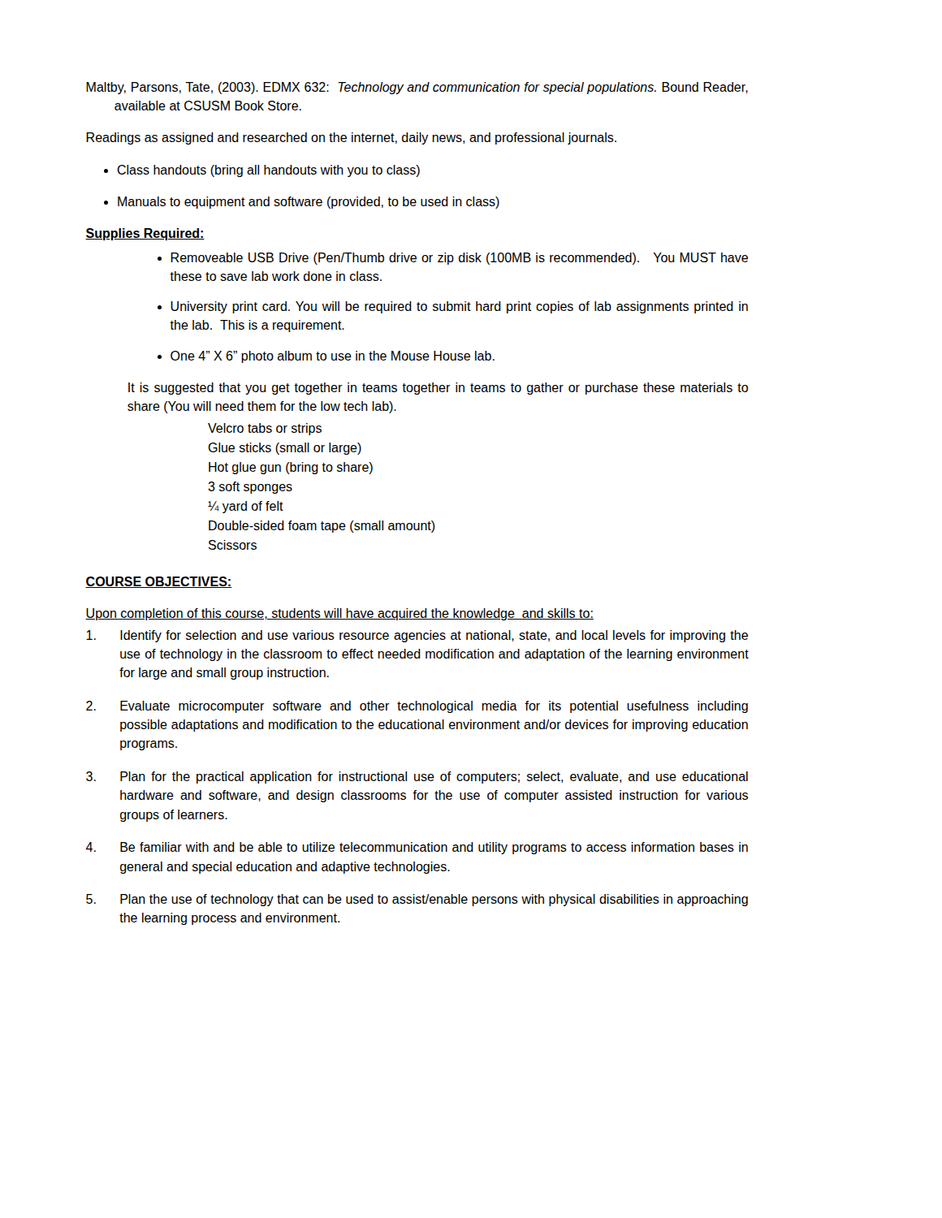Maltby, Parsons, Tate, (2003). EDMX 632: Technology and communication for special populations. Bound Reader, available at CSUSM Book Store.
Readings as assigned and researched on the internet, daily news, and professional journals.
Class handouts (bring all handouts with you to class)
Manuals to equipment and software (provided, to be used in class)
Supplies Required:
Removeable USB Drive (Pen/Thumb drive or zip disk (100MB is recommended). You MUST have these to save lab work done in class.
University print card. You will be required to submit hard print copies of lab assignments printed in the lab. This is a requirement.
One 4” X 6” photo album to use in the Mouse House lab.
It is suggested that you get together in teams together in teams to gather or purchase these materials to share (You will need them for the low tech lab).
Velcro tabs or strips
Glue sticks (small or large)
Hot glue gun (bring to share)
3 soft sponges
¼ yard of felt
Double-sided foam tape (small amount)
Scissors
COURSE OBJECTIVES:
Upon completion of this course, students will have acquired the knowledge and skills to:
1. Identify for selection and use various resource agencies at national, state, and local levels for improving the use of technology in the classroom to effect needed modification and adaptation of the learning environment for large and small group instruction.
2. Evaluate microcomputer software and other technological media for its potential usefulness including possible adaptations and modification to the educational environment and/or devices for improving education programs.
3. Plan for the practical application for instructional use of computers; select, evaluate, and use educational hardware and software, and design classrooms for the use of computer assisted instruction for various groups of learners.
4. Be familiar with and be able to utilize telecommunication and utility programs to access information bases in general and special education and adaptive technologies.
5. Plan the use of technology that can be used to assist/enable persons with physical disabilities in approaching the learning process and environment.